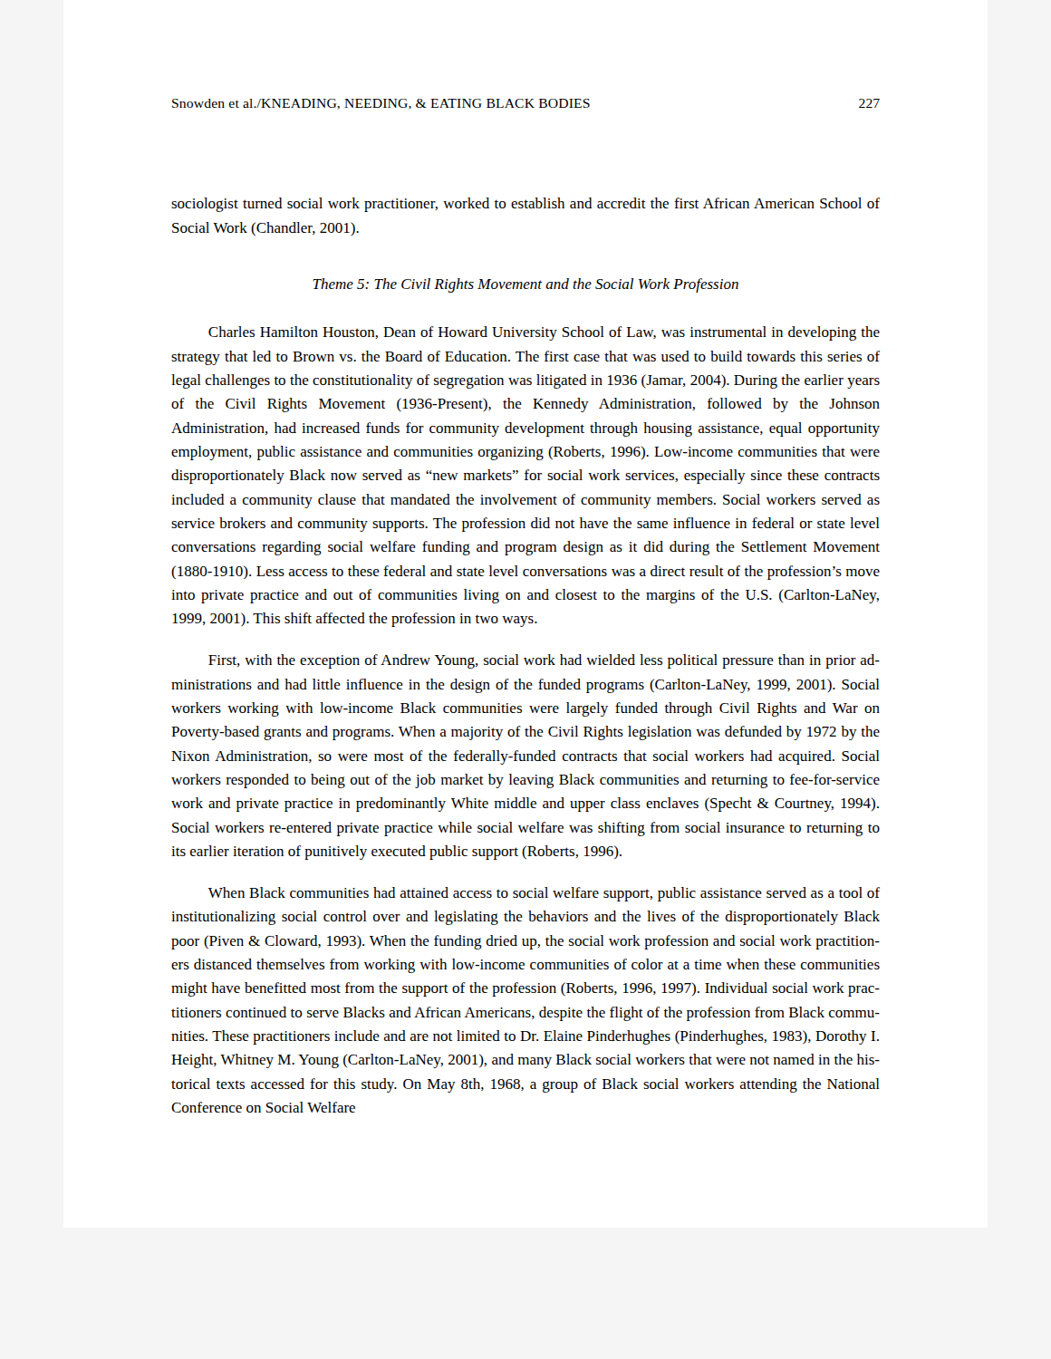Snowden et al./KNEADING, NEEDING, & EATING BLACK BODIES 227
sociologist turned social work practitioner, worked to establish and accredit the first African American School of Social Work (Chandler, 2001).
Theme 5: The Civil Rights Movement and the Social Work Profession
Charles Hamilton Houston, Dean of Howard University School of Law, was instrumental in developing the strategy that led to Brown vs. the Board of Education. The first case that was used to build towards this series of legal challenges to the constitutionality of segregation was litigated in 1936 (Jamar, 2004). During the earlier years of the Civil Rights Movement (1936-Present), the Kennedy Administration, followed by the Johnson Administration, had increased funds for community development through housing assistance, equal opportunity employment, public assistance and communities organizing (Roberts, 1996). Low-income communities that were disproportionately Black now served as “new markets” for social work services, especially since these contracts included a community clause that mandated the involvement of community members. Social workers served as service brokers and community supports. The profession did not have the same influence in federal or state level conversations regarding social welfare funding and program design as it did during the Settlement Movement (1880-1910). Less access to these federal and state level conversations was a direct result of the profession’s move into private practice and out of communities living on and closest to the margins of the U.S. (Carlton-LaNey, 1999, 2001). This shift affected the profession in two ways.
First, with the exception of Andrew Young, social work had wielded less political pressure than in prior administrations and had little influence in the design of the funded programs (Carlton-LaNey, 1999, 2001). Social workers working with low-income Black communities were largely funded through Civil Rights and War on Poverty-based grants and programs. When a majority of the Civil Rights legislation was defunded by 1972 by the Nixon Administration, so were most of the federally-funded contracts that social workers had acquired. Social workers responded to being out of the job market by leaving Black communities and returning to fee-for-service work and private practice in predominantly White middle and upper class enclaves (Specht & Courtney, 1994). Social workers re-entered private practice while social welfare was shifting from social insurance to returning to its earlier iteration of punitively executed public support (Roberts, 1996).
When Black communities had attained access to social welfare support, public assistance served as a tool of institutionalizing social control over and legislating the behaviors and the lives of the disproportionately Black poor (Piven & Cloward, 1993). When the funding dried up, the social work profession and social work practitioners distanced themselves from working with low-income communities of color at a time when these communities might have benefitted most from the support of the profession (Roberts, 1996, 1997). Individual social work practitioners continued to serve Blacks and African Americans, despite the flight of the profession from Black communities. These practitioners include and are not limited to Dr. Elaine Pinderhughes (Pinderhughes, 1983), Dorothy I. Height, Whitney M. Young (Carlton-LaNey, 2001), and many Black social workers that were not named in the historical texts accessed for this study. On May 8th, 1968, a group of Black social workers attending the National Conference on Social Welfare